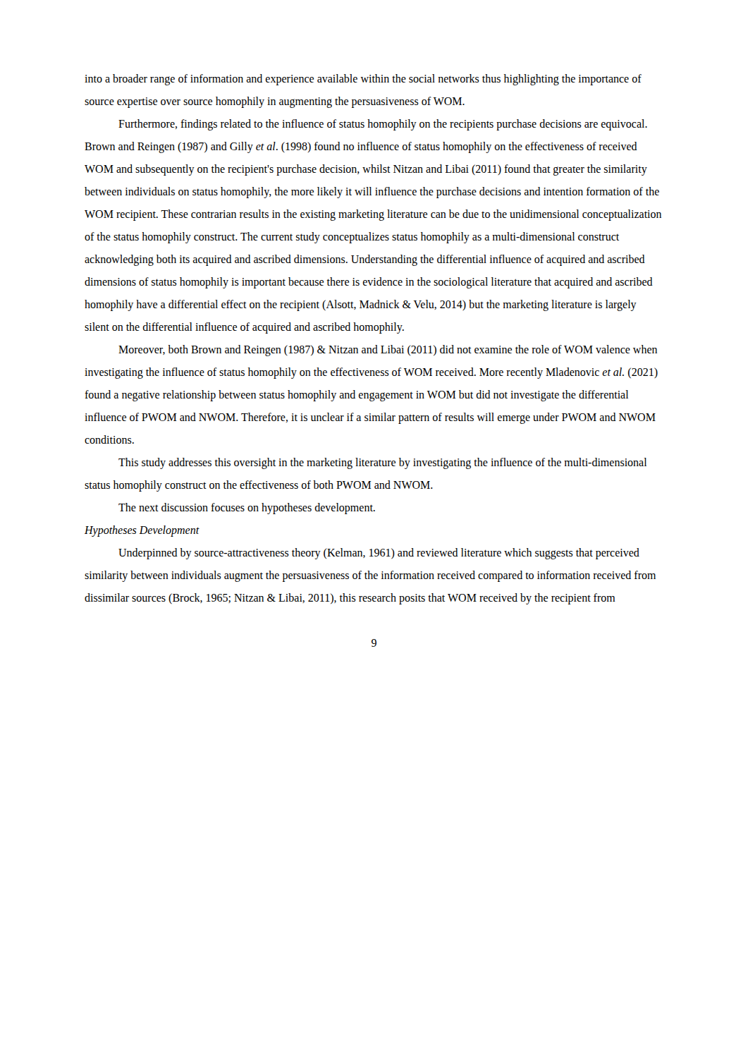into a broader range of information and experience available within the social networks thus highlighting the importance of source expertise over source homophily in augmenting the persuasiveness of WOM.
Furthermore, findings related to the influence of status homophily on the recipients purchase decisions are equivocal. Brown and Reingen (1987) and Gilly et al. (1998) found no influence of status homophily on the effectiveness of received WOM and subsequently on the recipient's purchase decision, whilst Nitzan and Libai (2011) found that greater the similarity between individuals on status homophily, the more likely it will influence the purchase decisions and intention formation of the WOM recipient. These contrarian results in the existing marketing literature can be due to the unidimensional conceptualization of the status homophily construct. The current study conceptualizes status homophily as a multi-dimensional construct acknowledging both its acquired and ascribed dimensions. Understanding the differential influence of acquired and ascribed dimensions of status homophily is important because there is evidence in the sociological literature that acquired and ascribed homophily have a differential effect on the recipient (Alsott, Madnick & Velu, 2014) but the marketing literature is largely silent on the differential influence of acquired and ascribed homophily.
Moreover, both Brown and Reingen (1987) & Nitzan and Libai (2011) did not examine the role of WOM valence when investigating the influence of status homophily on the effectiveness of WOM received. More recently Mladenovic et al. (2021) found a negative relationship between status homophily and engagement in WOM but did not investigate the differential influence of PWOM and NWOM. Therefore, it is unclear if a similar pattern of results will emerge under PWOM and NWOM conditions.
This study addresses this oversight in the marketing literature by investigating the influence of the multi-dimensional status homophily construct on the effectiveness of both PWOM and NWOM.
The next discussion focuses on hypotheses development.
Hypotheses Development
Underpinned by source-attractiveness theory (Kelman, 1961) and reviewed literature which suggests that perceived similarity between individuals augment the persuasiveness of the information received compared to information received from dissimilar sources (Brock, 1965; Nitzan & Libai, 2011), this research posits that WOM received by the recipient from
9